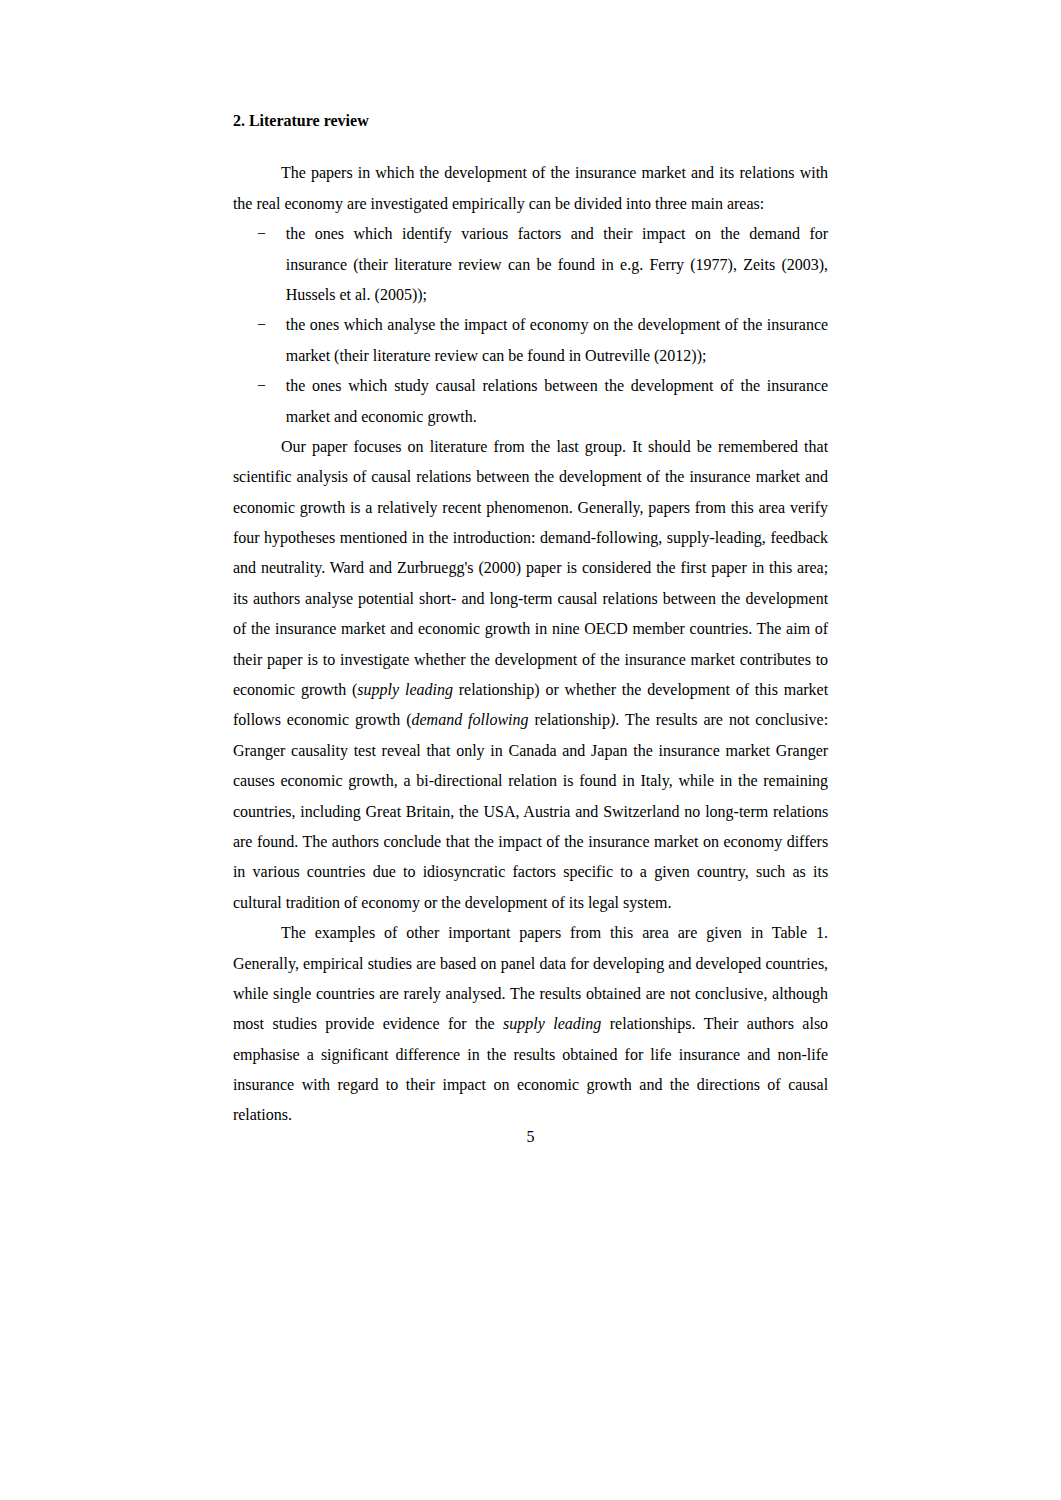2. Literature review
The papers in which the development of the insurance market and its relations with the real economy are investigated empirically can be divided into three main areas:
the ones which identify various factors and their impact on the demand for insurance (their literature review can be found in e.g. Ferry (1977), Zeits (2003), Hussels et al. (2005));
the ones which analyse the impact of economy on the development of the insurance market (their literature review can be found in Outreville (2012));
the ones which study causal relations between the development of the insurance market and economic growth.
Our paper focuses on literature from the last group. It should be remembered that scientific analysis of causal relations between the development of the insurance market and economic growth is a relatively recent phenomenon. Generally, papers from this area verify four hypotheses mentioned in the introduction: demand-following, supply-leading, feedback and neutrality. Ward and Zurbruegg's (2000) paper is considered the first paper in this area; its authors analyse potential short- and long-term causal relations between the development of the insurance market and economic growth in nine OECD member countries. The aim of their paper is to investigate whether the development of the insurance market contributes to economic growth (supply leading relationship) or whether the development of this market follows economic growth (demand following relationship). The results are not conclusive: Granger causality test reveal that only in Canada and Japan the insurance market Granger causes economic growth, a bi-directional relation is found in Italy, while in the remaining countries, including Great Britain, the USA, Austria and Switzerland no long-term relations are found. The authors conclude that the impact of the insurance market on economy differs in various countries due to idiosyncratic factors specific to a given country, such as its cultural tradition of economy or the development of its legal system.
The examples of other important papers from this area are given in Table 1. Generally, empirical studies are based on panel data for developing and developed countries, while single countries are rarely analysed. The results obtained are not conclusive, although most studies provide evidence for the supply leading relationships. Their authors also emphasise a significant difference in the results obtained for life insurance and non-life insurance with regard to their impact on economic growth and the directions of causal relations.
5